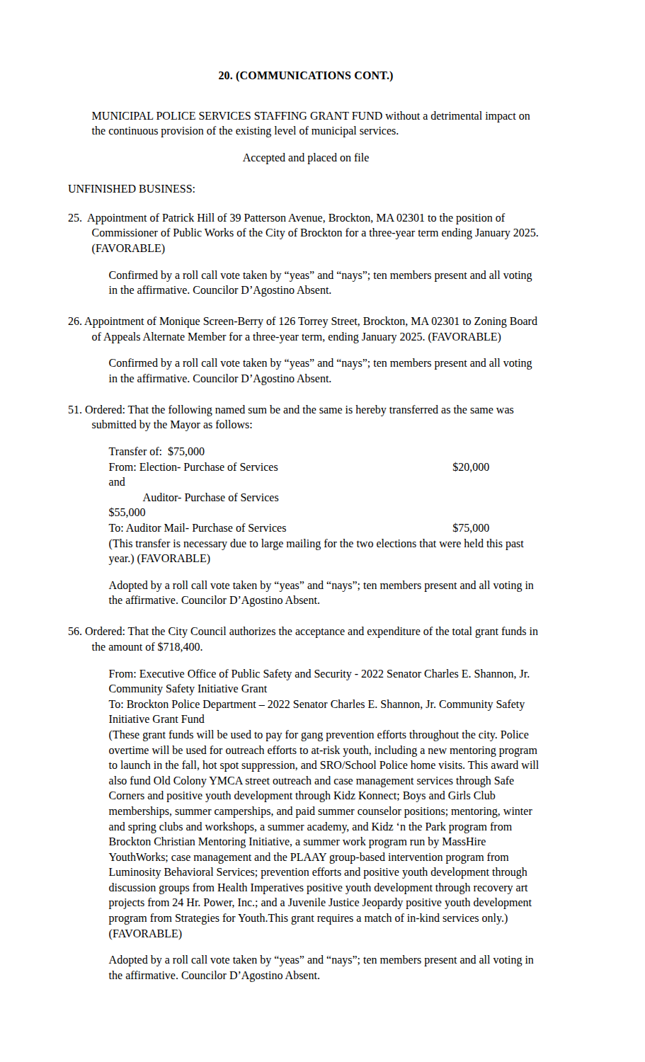20. (COMMUNICATIONS CONT.)
MUNICIPAL POLICE SERVICES STAFFING GRANT FUND without a detrimental impact on the continuous provision of the existing level of municipal services.
Accepted and placed on file
UNFINISHED BUSINESS:
25. Appointment of Patrick Hill of 39 Patterson Avenue, Brockton, MA 02301 to the position of Commissioner of Public Works of the City of Brockton for a three-year term ending January 2025. (FAVORABLE)
Confirmed by a roll call vote taken by “yeas” and “nays”; ten members present and all voting in the affirmative. Councilor D’Agostino Absent.
26. Appointment of Monique Screen-Berry of 126 Torrey Street, Brockton, MA 02301 to Zoning Board of Appeals Alternate Member for a three-year term, ending January 2025. (FAVORABLE)
Confirmed by a roll call vote taken by “yeas” and “nays”; ten members present and all voting in the affirmative. Councilor D’Agostino Absent.
51. Ordered: That the following named sum be and the same is hereby transferred as the same was submitted by the Mayor as follows:
| Transfer of: $75,000 |
| From: Election- Purchase of Services | $20,000 |
| and |
| Auditor- Purchase of Services | |
| $55,000 |
| To: Auditor Mail- Purchase of Services | $75,000 |
(This transfer is necessary due to large mailing for the two elections that were held this past year.) (FAVORABLE)
Adopted by a roll call vote taken by “yeas” and “nays”; ten members present and all voting in the affirmative. Councilor D’Agostino Absent.
56. Ordered: That the City Council authorizes the acceptance and expenditure of the total grant funds in the amount of $718,400.
From: Executive Office of Public Safety and Security - 2022 Senator Charles E. Shannon, Jr. Community Safety Initiative Grant
To: Brockton Police Department – 2022 Senator Charles E. Shannon, Jr. Community Safety Initiative Grant Fund
(These grant funds will be used to pay for gang prevention efforts throughout the city. Police overtime will be used for outreach efforts to at-risk youth, including a new mentoring program to launch in the fall, hot spot suppression, and SRO/School Police home visits. This award will also fund Old Colony YMCA street outreach and case management services through Safe Corners and positive youth development through Kidz Konnect; Boys and Girls Club memberships, summer camperships, and paid summer counselor positions; mentoring, winter and spring clubs and workshops, a summer academy, and Kidz ‘n the Park program from Brockton Christian Mentoring Initiative, a summer work program run by MassHire YouthWorks; case management and the PLAAY group-based intervention program from Luminosity Behavioral Services; prevention efforts and positive youth development through discussion groups from Health Imperatives positive youth development through recovery art projects from 24 Hr. Power, Inc.; and a Juvenile Justice Jeopardy positive youth development program from Strategies for Youth.This grant requires a match of in-kind services only.) (FAVORABLE)
Adopted by a roll call vote taken by “yeas” and “nays”; ten members present and all voting in the affirmative. Councilor D’Agostino Absent.